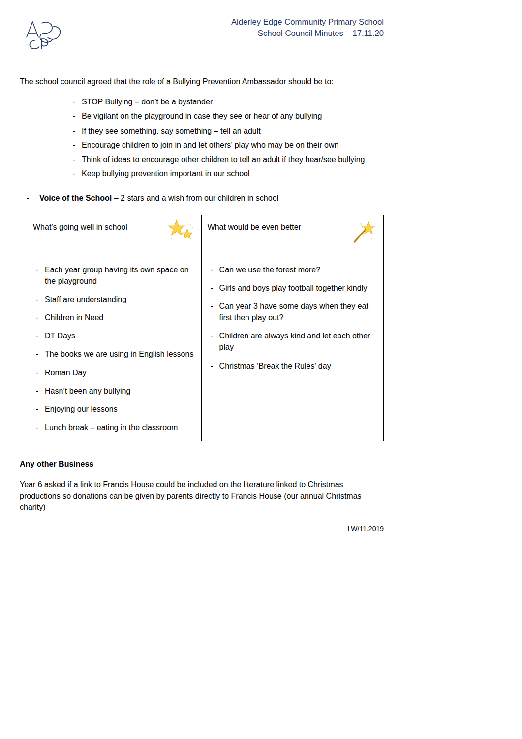Alderley Edge Community Primary School
School Council Minutes – 17.11.20
The school council agreed that the role of a Bullying Prevention Ambassador should be to:
STOP Bullying – don’t be a bystander
Be vigilant on the playground in case they see or hear of any bullying
If they see something, say something – tell an adult
Encourage children to join in and let others’ play who may be on their own
Think of ideas to encourage other children to tell an adult if they hear/see bullying
Keep bullying prevention important in our school
Voice of the School – 2 stars and a wish from our children in school
| What’s going well in school | What would be even better |
| Each year group having its own space on the playground Staff are understanding Children in Need DT Days The books we are using in English lessons Roman Day Hasn’t been any bullying Enjoying our lessons Lunch break – eating in the classroom | Can we use the forest more? Girls and boys play football together kindly Can year 3 have some days when they eat first then play out? Children are always kind and let each other play Christmas ‘Break the Rules’ day |
Any other Business
Year 6 asked if a link to Francis House could be included on the literature linked to Christmas productions so donations can be given by parents directly to Francis House (our annual Christmas charity)
LW/11.2019